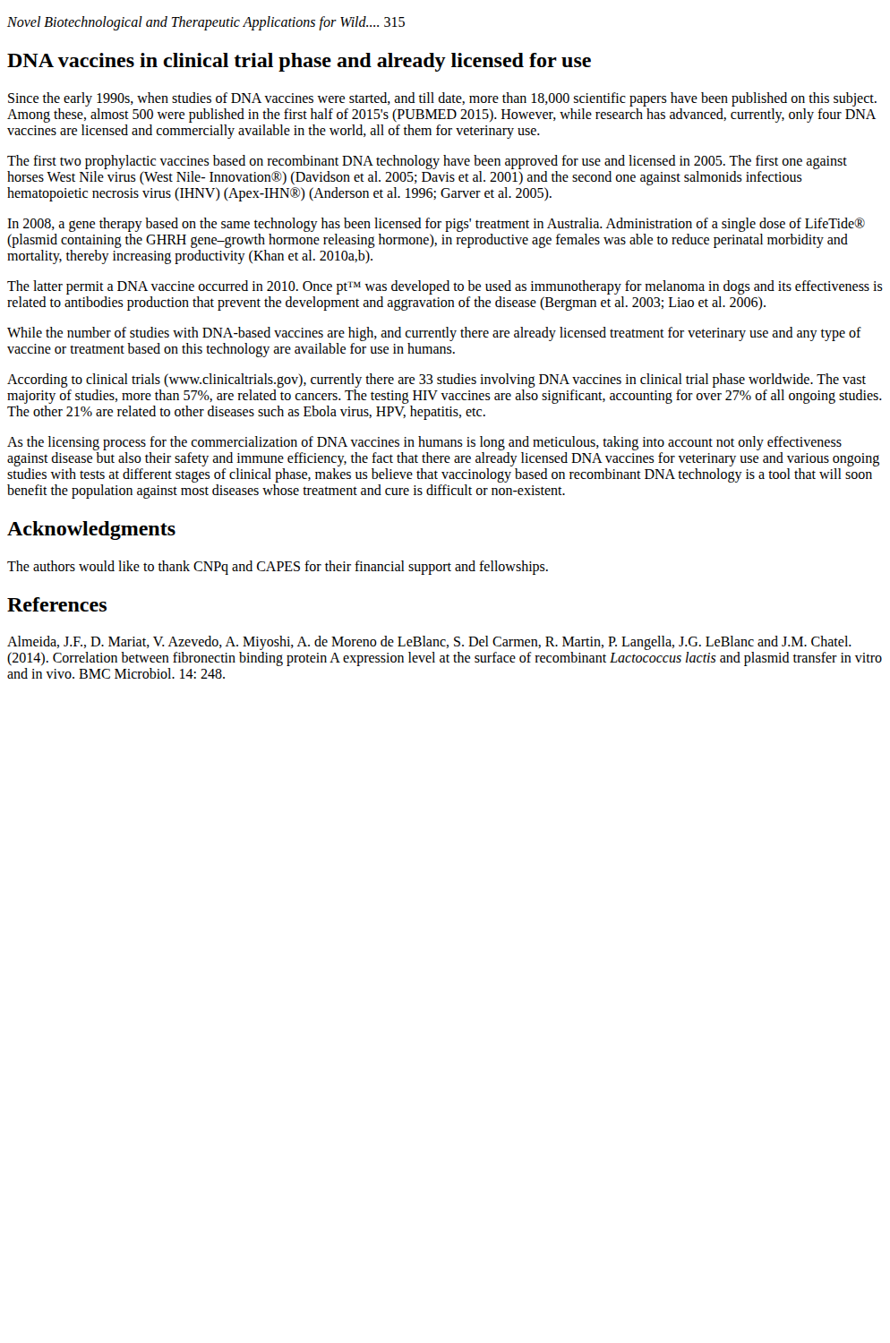Novel Biotechnological and Therapeutic Applications for Wild.... 315
DNA vaccines in clinical trial phase and already licensed for use
Since the early 1990s, when studies of DNA vaccines were started, and till date, more than 18,000 scientific papers have been published on this subject. Among these, almost 500 were published in the first half of 2015's (PUBMED 2015). However, while research has advanced, currently, only four DNA vaccines are licensed and commercially available in the world, all of them for veterinary use.
The first two prophylactic vaccines based on recombinant DNA technology have been approved for use and licensed in 2005. The first one against horses West Nile virus (West Nile- Innovation®) (Davidson et al. 2005; Davis et al. 2001) and the second one against salmonids infectious hematopoietic necrosis virus (IHNV) (Apex-IHN®) (Anderson et al. 1996; Garver et al. 2005).
In 2008, a gene therapy based on the same technology has been licensed for pigs' treatment in Australia. Administration of a single dose of LifeTide® (plasmid containing the GHRH gene–growth hormone releasing hormone), in reproductive age females was able to reduce perinatal morbidity and mortality, thereby increasing productivity (Khan et al. 2010a,b).
The latter permit a DNA vaccine occurred in 2010. Once pt™ was developed to be used as immunotherapy for melanoma in dogs and its effectiveness is related to antibodies production that prevent the development and aggravation of the disease (Bergman et al. 2003; Liao et al. 2006).
While the number of studies with DNA-based vaccines are high, and currently there are already licensed treatment for veterinary use and any type of vaccine or treatment based on this technology are available for use in humans.
According to clinical trials (www.clinicaltrials.gov), currently there are 33 studies involving DNA vaccines in clinical trial phase worldwide. The vast majority of studies, more than 57%, are related to cancers. The testing HIV vaccines are also significant, accounting for over 27% of all ongoing studies. The other 21% are related to other diseases such as Ebola virus, HPV, hepatitis, etc.
As the licensing process for the commercialization of DNA vaccines in humans is long and meticulous, taking into account not only effectiveness against disease but also their safety and immune efficiency, the fact that there are already licensed DNA vaccines for veterinary use and various ongoing studies with tests at different stages of clinical phase, makes us believe that vaccinology based on recombinant DNA technology is a tool that will soon benefit the population against most diseases whose treatment and cure is difficult or non-existent.
Acknowledgments
The authors would like to thank CNPq and CAPES for their financial support and fellowships.
References
Almeida, J.F., D. Mariat, V. Azevedo, A. Miyoshi, A. de Moreno de LeBlanc, S. Del Carmen, R. Martin, P. Langella, J.G. LeBlanc and J.M. Chatel. (2014). Correlation between fibronectin binding protein A expression level at the surface of recombinant Lactococcus lactis and plasmid transfer in vitro and in vivo. BMC Microbiol. 14: 248.